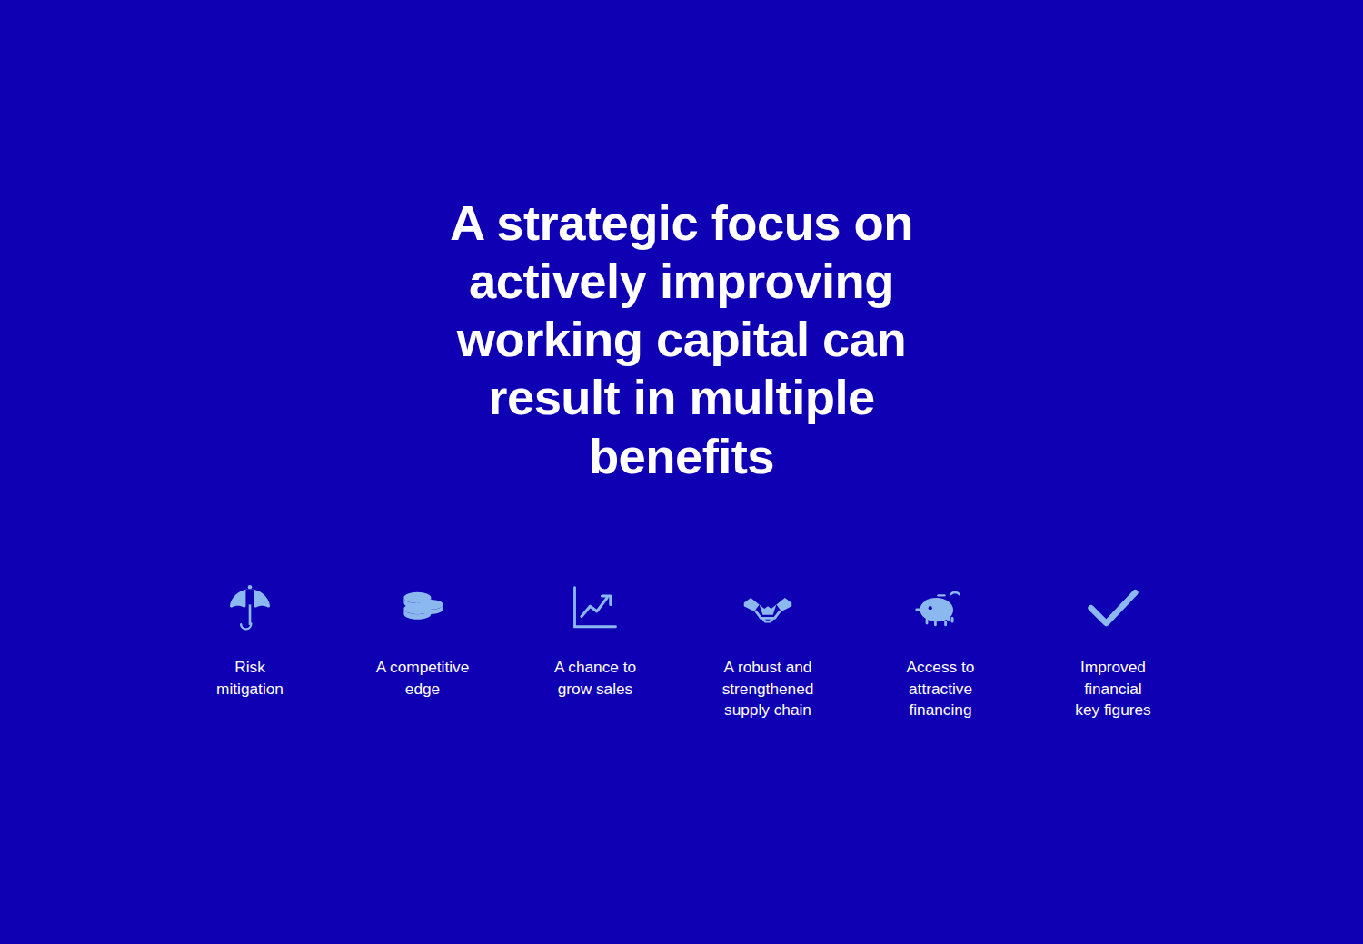A strategic focus on actively improving working capital can result in multiple benefits
Risk
mitigation
A competitive
edge
A chance to
grow sales
A robust and
strengthened
supply chain
Access to
attractive
financing
Improved
financial
key figures